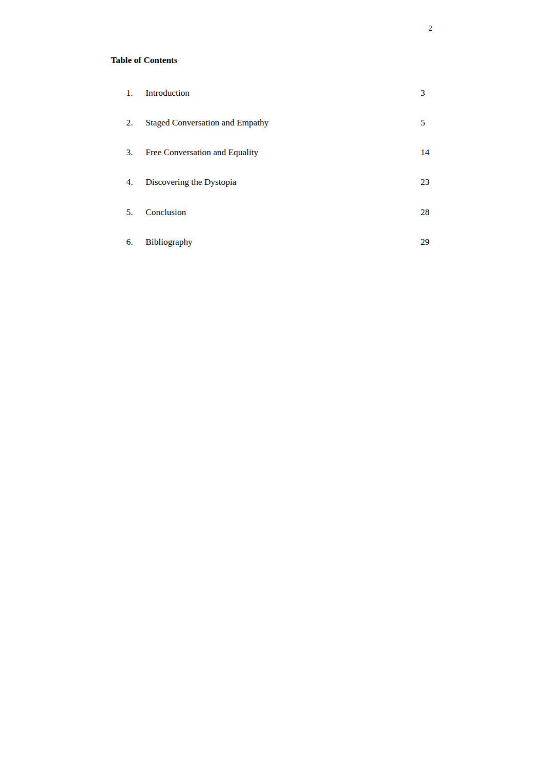2
Table of Contents
| 1. | Introduction | 3 |
| 2. | Staged Conversation and Empathy | 5 |
| 3. | Free Conversation and Equality | 14 |
| 4. | Discovering the Dystopia | 23 |
| 5. | Conclusion | 28 |
| 6. | Bibliography | 29 |